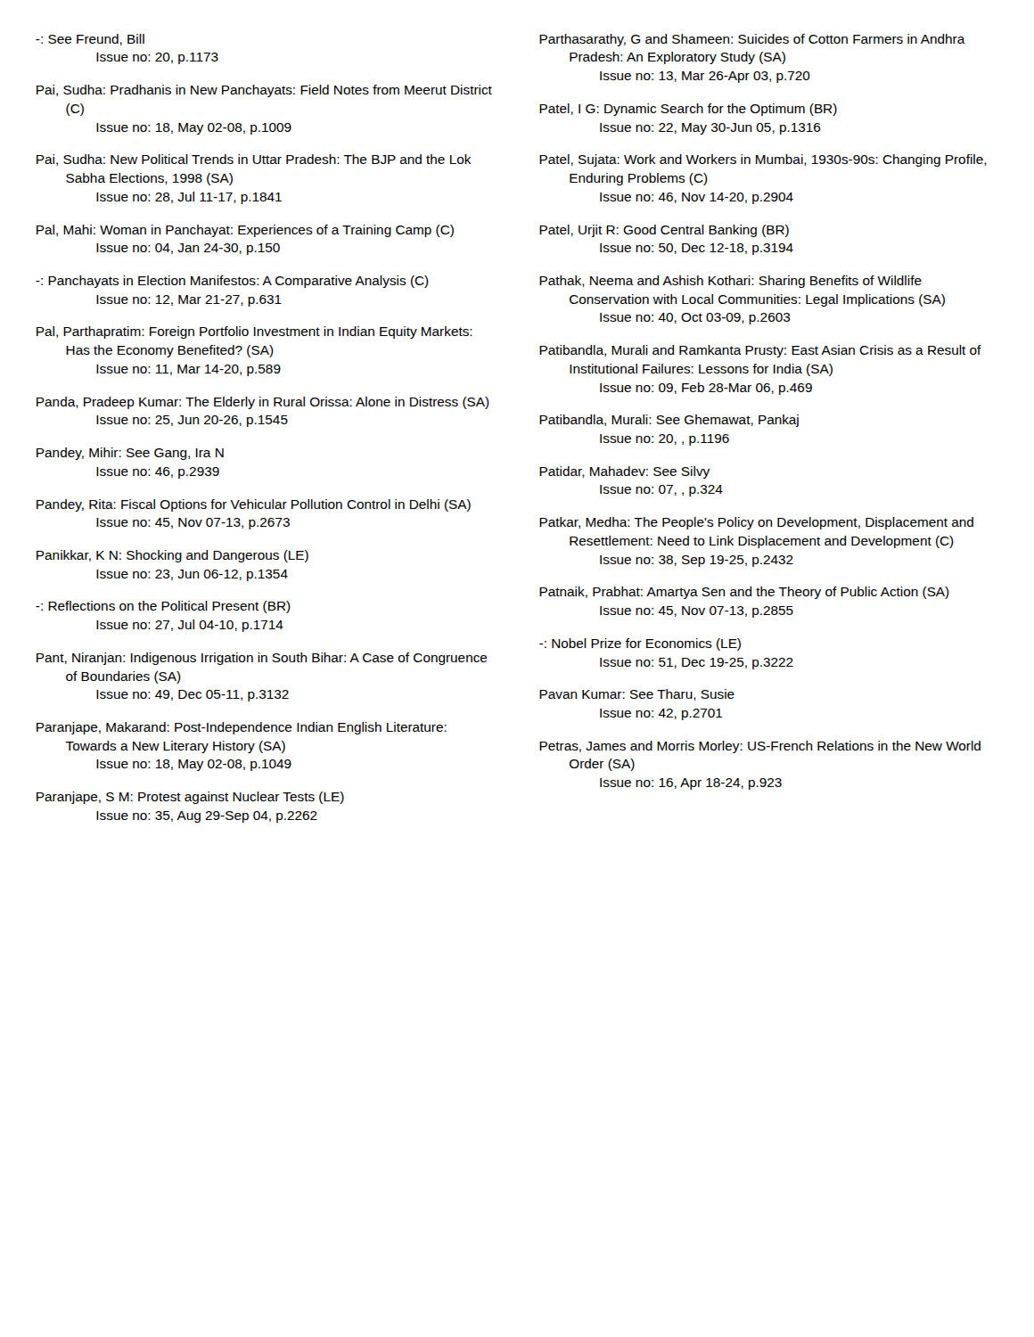-: See Freund, BillIssue no: 20, p.1173
Pai, Sudha: Pradhanis in New Panchayats: Field Notes from Meerut District (C)Issue no: 18, May 02-08, p.1009
Pai, Sudha: New Political Trends in Uttar Pradesh: The BJP and the Lok Sabha Elections, 1998 (SA)Issue no: 28, Jul 11-17, p.1841
Pal, Mahi: Woman in Panchayat: Experiences of a Training Camp (C)Issue no: 04, Jan 24-30, p.150
-: Panchayats in Election Manifestos: A Comparative Analysis (C)Issue no: 12, Mar 21-27, p.631
Pal, Parthapratim: Foreign Portfolio Investment in Indian Equity Markets: Has the Economy Benefited? (SA)Issue no: 11, Mar 14-20, p.589
Panda, Pradeep Kumar: The Elderly in Rural Orissa: Alone in Distress (SA)Issue no: 25, Jun 20-26, p.1545
Pandey, Mihir: See Gang, Ira NIssue no: 46, p.2939
Pandey, Rita: Fiscal Options for Vehicular Pollution Control in Delhi (SA)Issue no: 45, Nov 07-13, p.2673
Panikkar, K N: Shocking and Dangerous (LE)Issue no: 23, Jun 06-12, p.1354
-: Reflections on the Political Present (BR)Issue no: 27, Jul 04-10, p.1714
Pant, Niranjan: Indigenous Irrigation in South Bihar: A Case of Congruence of Boundaries (SA)Issue no: 49, Dec 05-11, p.3132
Paranjape, Makarand: Post-Independence Indian English Literature: Towards a New Literary History (SA)Issue no: 18, May 02-08, p.1049
Paranjape, S M: Protest against Nuclear Tests (LE)Issue no: 35, Aug 29-Sep 04, p.2262
Parthasarathy, G and Shameen: Suicides of Cotton Farmers in Andhra Pradesh: An Exploratory Study (SA)Issue no: 13, Mar 26-Apr 03, p.720
Patel, I G: Dynamic Search for the Optimum (BR)Issue no: 22, May 30-Jun 05, p.1316
Patel, Sujata: Work and Workers in Mumbai, 1930s-90s: Changing Profile, Enduring Problems (C)Issue no: 46, Nov 14-20, p.2904
Patel, Urjit R: Good Central Banking (BR)Issue no: 50, Dec 12-18, p.3194
Pathak, Neema and Ashish Kothari: Sharing Benefits of Wildlife Conservation with Local Communities: Legal Implications (SA)Issue no: 40, Oct 03-09, p.2603
Patibandla, Murali and Ramkanta Prusty: East Asian Crisis as a Result of Institutional Failures: Lessons for India (SA)Issue no: 09, Feb 28-Mar 06, p.469
Patibandla, Murali: See Ghemawat, PankajIssue no: 20, , p.1196
Patidar, Mahadev: See SilvyIssue no: 07, , p.324
Patkar, Medha: The People's Policy on Development, Displacement and Resettlement: Need to Link Displacement and Development (C)Issue no: 38, Sep 19-25, p.2432
Patnaik, Prabhat: Amartya Sen and the Theory of Public Action (SA)Issue no: 45, Nov 07-13, p.2855
-: Nobel Prize for Economics (LE)Issue no: 51, Dec 19-25, p.3222
Pavan Kumar: See Tharu, SusieIssue no: 42, p.2701
Petras, James and Morris Morley: US-French Relations in the New World Order (SA)Issue no: 16, Apr 18-24, p.923